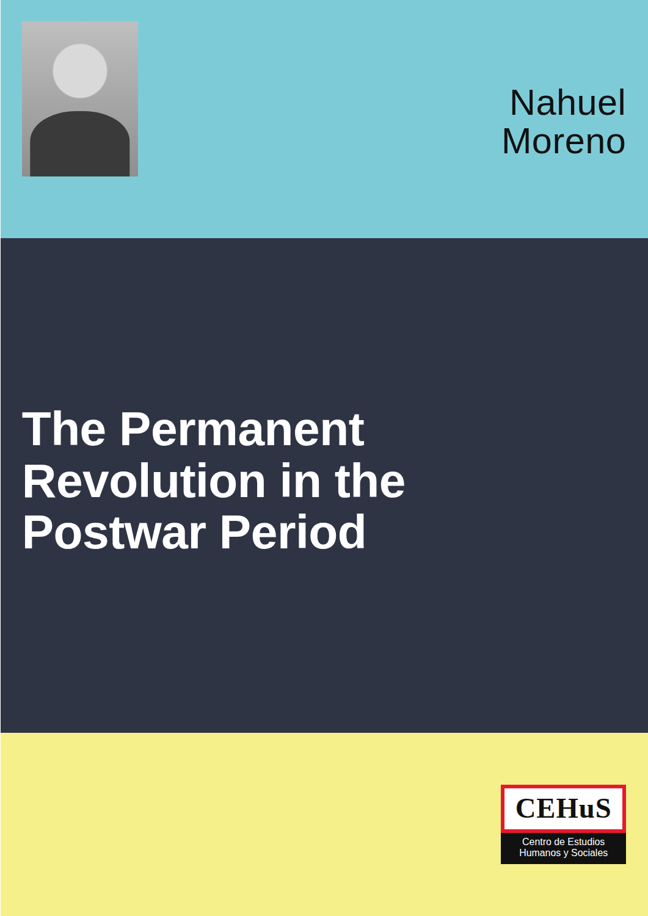Nahuel
Moreno
The Permanent Revolution in the Postwar Period
CEHuS
Centro de Estudios Humanos y Sociales